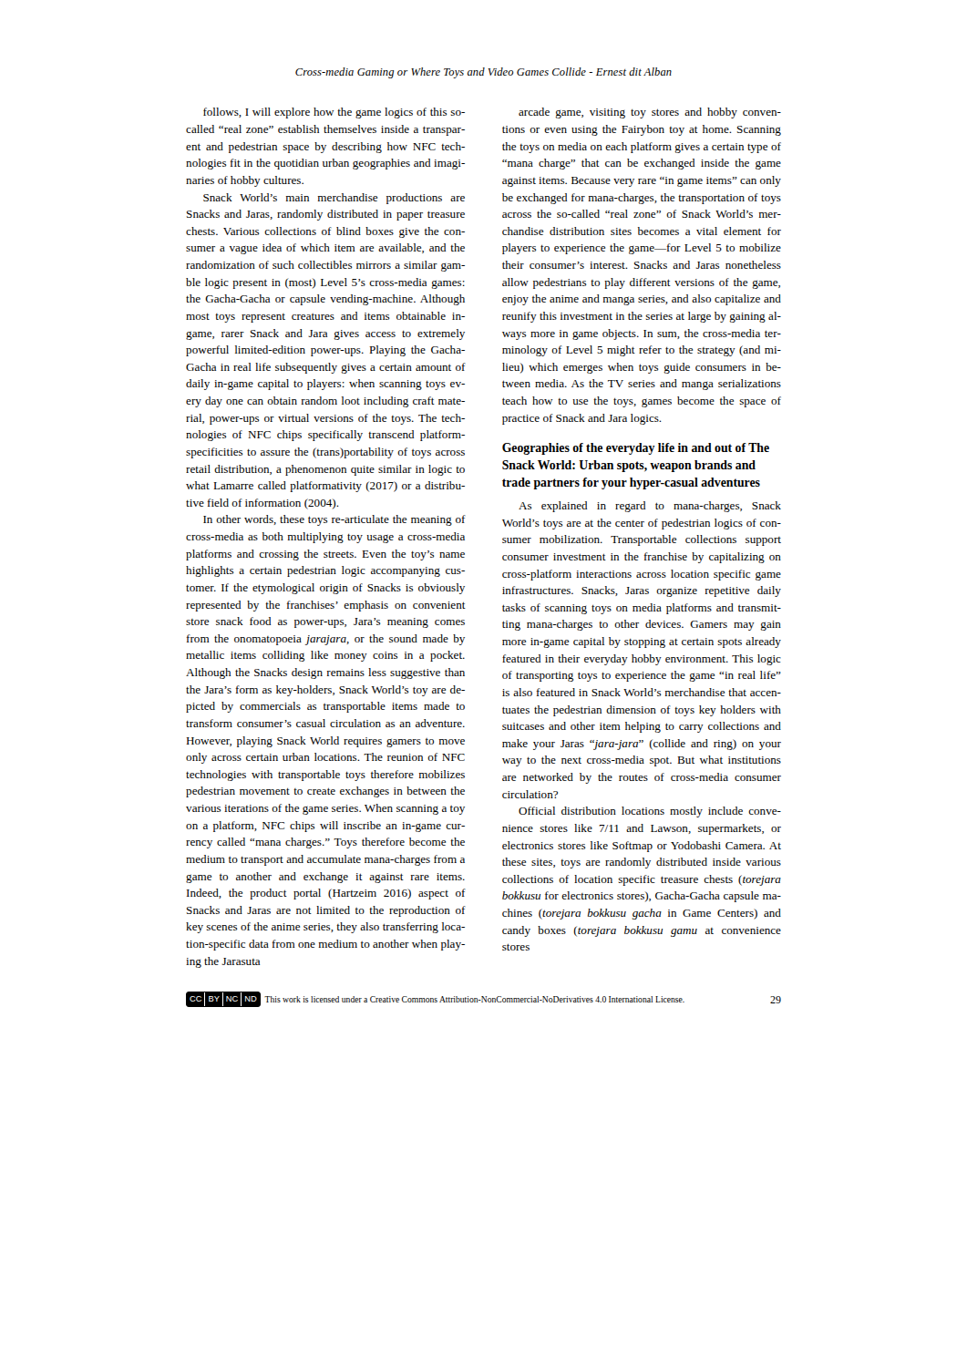Cross-media Gaming or Where Toys and Video Games Collide - Ernest dit Alban
follows, I will explore how the game logics of this so-called “real zone” establish themselves inside a transparent and pedestrian space by describing how NFC technologies fit in the quotidian urban geographies and imaginaries of hobby cultures.
Snack World’s main merchandise productions are Snacks and Jaras, randomly distributed in paper treasure chests. Various collections of blind boxes give the consumer a vague idea of which item are available, and the randomization of such collectibles mirrors a similar gamble logic present in (most) Level 5’s cross-media games: the Gacha-Gacha or capsule vending-machine. Although most toys represent creatures and items obtainable in-game, rarer Snack and Jara gives access to extremely powerful limited-edition power-ups. Playing the Gacha-Gacha in real life subsequently gives a certain amount of daily in-game capital to players: when scanning toys every day one can obtain random loot including craft material, power-ups or virtual versions of the toys. The technologies of NFC chips specifically transcend platform-specificities to assure the (trans)portability of toys across retail distribution, a phenomenon quite similar in logic to what Lamarre called platformativity (2017) or a distributive field of information (2004).
In other words, these toys re-articulate the meaning of cross-media as both multiplying toy usage a cross-media platforms and crossing the streets. Even the toy’s name highlights a certain pedestrian logic accompanying customer. If the etymological origin of Snacks is obviously represented by the franchises’ emphasis on convenient store snack food as power-ups, Jara’s meaning comes from the onomatopoeia jarajara, or the sound made by metallic items colliding like money coins in a pocket. Although the Snacks design remains less suggestive than the Jara’s form as key-holders, Snack World’s toy are depicted by commercials as transportable items made to transform consumer’s casual circulation as an adventure. However, playing Snack World requires gamers to move only across certain urban locations. The reunion of NFC technologies with transportable toys therefore mobilizes pedestrian movement to create exchanges in between the various iterations of the game series. When scanning a toy on a platform, NFC chips will inscribe an in-game currency called “mana charges.” Toys therefore become the medium to transport and accumulate mana-charges from a game to another and exchange it against rare items. Indeed, the product portal (Hartzeim 2016) aspect of Snacks and Jaras are not limited to the reproduction of key scenes of the anime series, they also transferring location-specific data from one medium to another when playing the Jarasuta
arcade game, visiting toy stores and hobby conventions or even using the Fairybon toy at home. Scanning the toys on media on each platform gives a certain type of “mana charge” that can be exchanged inside the game against items. Because very rare “in game items” can only be exchanged for mana-charges, the transportation of toys across the so-called “real zone” of Snack World’s merchandise distribution sites becomes a vital element for players to experience the game—for Level 5 to mobilize their consumer’s interest. Snacks and Jaras nonetheless allow pedestrians to play different versions of the game, enjoy the anime and manga series, and also capitalize and reunify this investment in the series at large by gaining always more in game objects. In sum, the cross-media terminology of Level 5 might refer to the strategy (and milieu) which emerges when toys guide consumers in between media. As the TV series and manga serializations teach how to use the toys, games become the space of practice of Snack and Jara logics.
Geographies of the everyday life in and out of The Snack World: Urban spots, weapon brands and trade partners for your hyper-casual adventures
As explained in regard to mana-charges, Snack World’s toys are at the center of pedestrian logics of consumer mobilization. Transportable collections support consumer investment in the franchise by capitalizing on cross-platform interactions across location specific game infrastructures. Snacks, Jaras organize repetitive daily tasks of scanning toys on media platforms and transmitting mana-charges to other devices. Gamers may gain more in-game capital by stopping at certain spots already featured in their everyday hobby environment. This logic of transporting toys to experience the game “in real life” is also featured in Snack World’s merchandise that accentuates the pedestrian dimension of toys key holders with suitcases and other item helping to carry collections and make your Jaras “jara-jara” (collide and ring) on your way to the next cross-media spot. But what institutions are networked by the routes of cross-media consumer circulation?
Official distribution locations mostly include convenience stores like 7/11 and Lawson, supermarkets, or electronics stores like Softmap or Yodobashi Camera. At these sites, toys are randomly distributed inside various collections of location specific treasure chests (torejara bokkusu for electronics stores), Gacha-Gacha capsule machines (torejara bokkusu gacha in Game Centers) and candy boxes (torejara bokkusu gamu at convenience stores
CC BY NC ND This work is licensed under a Creative Commons Attribution-NonCommercial-NoDerivatives 4.0 International License.
29